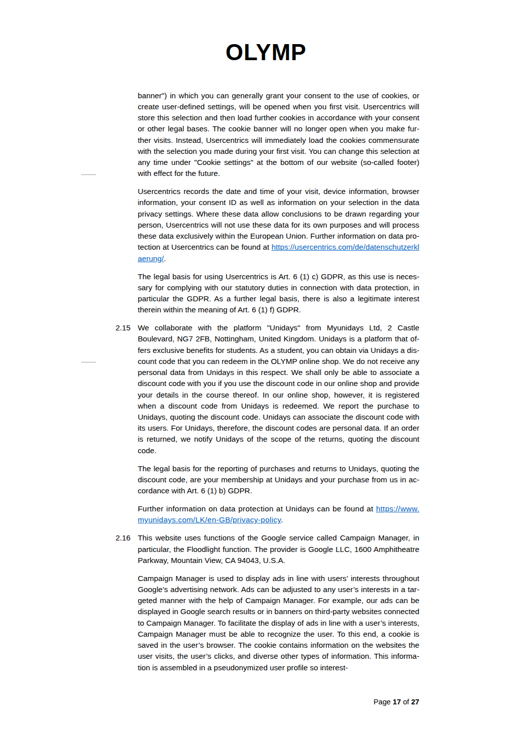OLYMP
banner") in which you can generally grant your consent to the use of cookies, or create user-defined settings, will be opened when you first visit. Usercentrics will store this selection and then load further cookies in accordance with your consent or other legal bases. The cookie banner will no longer open when you make further visits. Instead, Usercentrics will immediately load the cookies commensurate with the selection you made during your first visit. You can change this selection at any time under "Cookie settings" at the bottom of our website (so-called footer) with effect for the future.
Usercentrics records the date and time of your visit, device information, browser information, your consent ID as well as information on your selection in the data privacy settings. Where these data allow conclusions to be drawn regarding your person, Usercentrics will not use these data for its own purposes and will process these data exclusively within the European Union. Further information on data protection at Usercentrics can be found at https://usercentrics.com/de/datenschutzerklaerung/.
The legal basis for using Usercentrics is Art. 6 (1) c) GDPR, as this use is necessary for complying with our statutory duties in connection with data protection, in particular the GDPR. As a further legal basis, there is also a legitimate interest therein within the meaning of Art. 6 (1) f) GDPR.
2.15
We collaborate with the platform "Unidays" from Myunidays Ltd, 2 Castle Boulevard, NG7 2FB, Nottingham, United Kingdom. Unidays is a platform that offers exclusive benefits for students. As a student, you can obtain via Unidays a discount code that you can redeem in the OLYMP online shop. We do not receive any personal data from Unidays in this respect. We shall only be able to associate a discount code with you if you use the discount code in our online shop and provide your details in the course thereof. In our online shop, however, it is registered when a discount code from Unidays is redeemed. We report the purchase to Unidays, quoting the discount code. Unidays can associate the discount code with its users. For Unidays, therefore, the discount codes are personal data. If an order is returned, we notify Unidays of the scope of the returns, quoting the discount code.
The legal basis for the reporting of purchases and returns to Unidays, quoting the discount code, are your membership at Unidays and your purchase from us in accordance with Art. 6 (1) b) GDPR.
Further information on data protection at Unidays can be found at https://www.myunidays.com/LK/en-GB/privacy-policy.
2.16
This website uses functions of the Google service called Campaign Manager, in particular, the Floodlight function. The provider is Google LLC, 1600 Amphitheatre Parkway, Mountain View, CA 94043, U.S.A.
Campaign Manager is used to display ads in line with users’ interests throughout Google’s advertising network. Ads can be adjusted to any user’s interests in a targeted manner with the help of Campaign Manager. For example, our ads can be displayed in Google search results or in banners on third-party websites connected to Campaign Manager. To facilitate the display of ads in line with a user’s interests, Campaign Manager must be able to recognize the user. To this end, a cookie is saved in the user’s browser. The cookie contains information on the websites the user visits, the user’s clicks, and diverse other types of information. This information is assembled in a pseudonymized user profile so interest-
Page 17 of 27